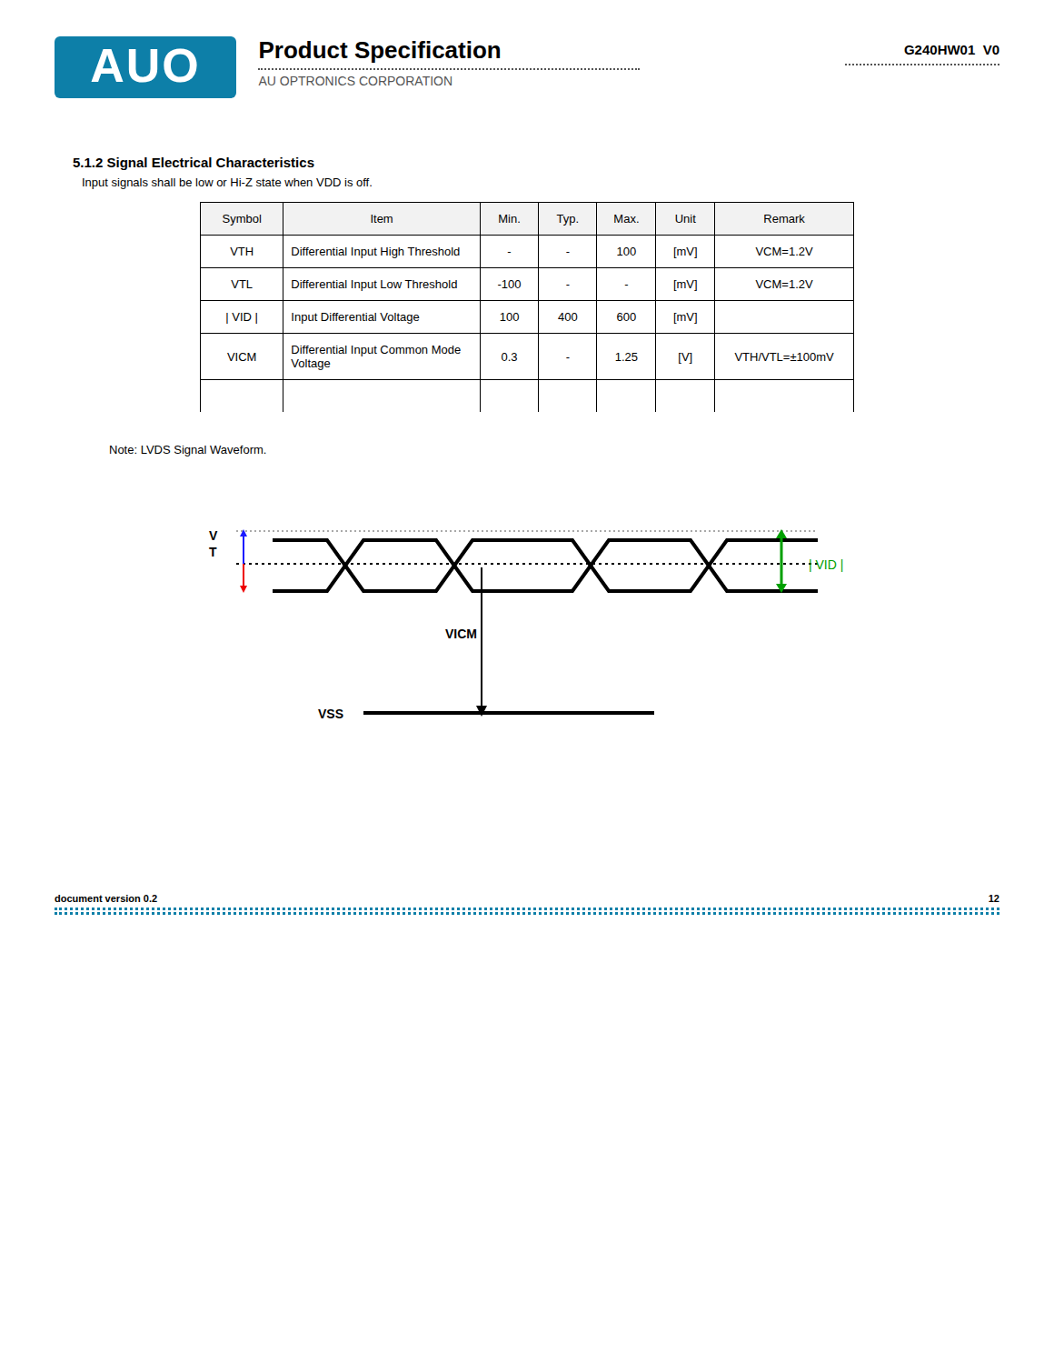AUO
Product Specification
AU OPTRONICS CORPORATION
G240HW01 V0
5.1.2 Signal Electrical Characteristics
Input signals shall be low or Hi-Z state when VDD is off.
| Symbol | Item | Min. | Typ. | Max. | Unit | Remark |
| --- | --- | --- | --- | --- | --- | --- |
| VTH | Differential Input High Threshold | - | - | 100 | [mV] | VCM=1.2V |
| VTL | Differential Input Low Threshold | -100 | - | - | [mV] | VCM=1.2V |
| / VID / | Input Differential Voltage | 100 | 400 | 600 | [mV] | |
| VICM | Differential Input Common Mode Voltage | 0.3 | - | 1.25 | [V] | VTH/VTL=±100mV |
Note: LVDS Signal Waveform.
V T | VID | VICM VSS
document version 0.2 12